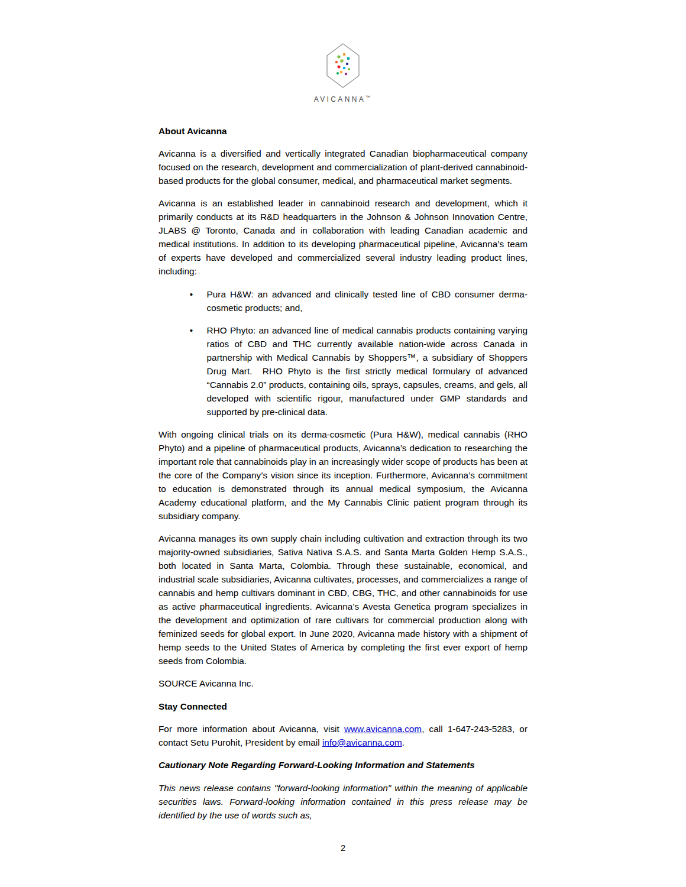AVICANNA™
About Avicanna
Avicanna is a diversified and vertically integrated Canadian biopharmaceutical company focused on the research, development and commercialization of plant-derived cannabinoid-based products for the global consumer, medical, and pharmaceutical market segments.
Avicanna is an established leader in cannabinoid research and development, which it primarily conducts at its R&D headquarters in the Johnson & Johnson Innovation Centre, JLABS @ Toronto, Canada and in collaboration with leading Canadian academic and medical institutions. In addition to its developing pharmaceutical pipeline, Avicanna’s team of experts have developed and commercialized several industry leading product lines, including:
Pura H&W: an advanced and clinically tested line of CBD consumer derma-cosmetic products; and,
RHO Phyto: an advanced line of medical cannabis products containing varying ratios of CBD and THC currently available nation-wide across Canada in partnership with Medical Cannabis by Shoppers™, a subsidiary of Shoppers Drug Mart. RHO Phyto is the first strictly medical formulary of advanced “Cannabis 2.0” products, containing oils, sprays, capsules, creams, and gels, all developed with scientific rigour, manufactured under GMP standards and supported by pre-clinical data.
With ongoing clinical trials on its derma-cosmetic (Pura H&W), medical cannabis (RHO Phyto) and a pipeline of pharmaceutical products, Avicanna’s dedication to researching the important role that cannabinoids play in an increasingly wider scope of products has been at the core of the Company’s vision since its inception. Furthermore, Avicanna’s commitment to education is demonstrated through its annual medical symposium, the Avicanna Academy educational platform, and the My Cannabis Clinic patient program through its subsidiary company.
Avicanna manages its own supply chain including cultivation and extraction through its two majority-owned subsidiaries, Sativa Nativa S.A.S. and Santa Marta Golden Hemp S.A.S., both located in Santa Marta, Colombia. Through these sustainable, economical, and industrial scale subsidiaries, Avicanna cultivates, processes, and commercializes a range of cannabis and hemp cultivars dominant in CBD, CBG, THC, and other cannabinoids for use as active pharmaceutical ingredients. Avicanna’s Avesta Genetica program specializes in the development and optimization of rare cultivars for commercial production along with feminized seeds for global export. In June 2020, Avicanna made history with a shipment of hemp seeds to the United States of America by completing the first ever export of hemp seeds from Colombia.
SOURCE Avicanna Inc.
Stay Connected
For more information about Avicanna, visit www.avicanna.com, call 1-647-243-5283, or contact Setu Purohit, President by email info@avicanna.com.
Cautionary Note Regarding Forward-Looking Information and Statements
This news release contains "forward-looking information" within the meaning of applicable securities laws. Forward-looking information contained in this press release may be identified by the use of words such as,
2